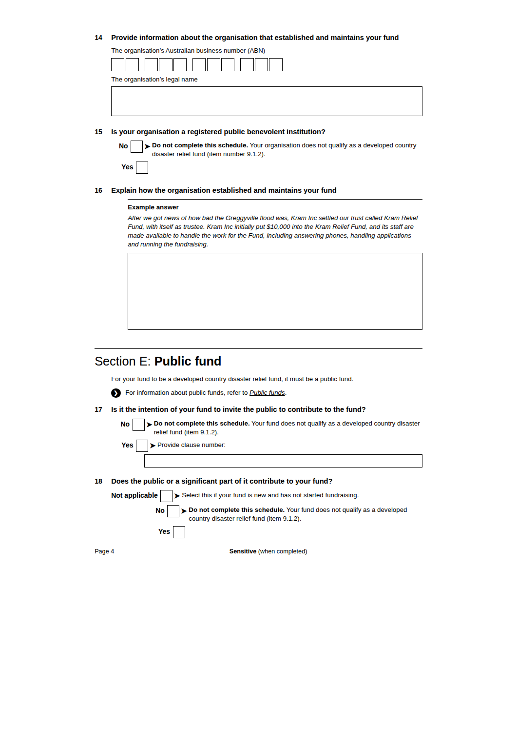14
Provide information about the organisation that established and maintains your fund
The organisation’s Australian business number (ABN)
The organisation’s legal name
15
Is your organisation a registered public benevolent institution?
No
➤
Do not complete this schedule. Your organisation does not qualify as a developed country disaster relief fund (item number 9.1.2).
Yes
16
Explain how the organisation established and maintains your fund
Example answer
After we got news of how bad the Greggyville flood was, Kram Inc settled our trust called Kram Relief Fund, with itself as trustee. Kram Inc initially put $10,000 into the Kram Relief Fund, and its staff are made available to handle the work for the Fund, including answering phones, handling applications and running the fundraising.
Section E: Public fund
For your fund to be a developed country disaster relief fund, it must be a public fund.
❯
For information about public funds, refer to Public funds.
17
Is it the intention of your fund to invite the public to contribute to the fund?
No
➤
Do not complete this schedule. Your fund does not qualify as a developed country disaster relief fund (item 9.1.2).
Yes
➤
Provide clause number:
18
Does the public or a significant part of it contribute to your fund?
Not applicable
➤
Select this if your fund is new and has not started fundraising.
No
➤
Do not complete this schedule. Your fund does not qualify as a developed country disaster relief fund (item 9.1.2).
Yes
Page 4
Sensitive (when completed)